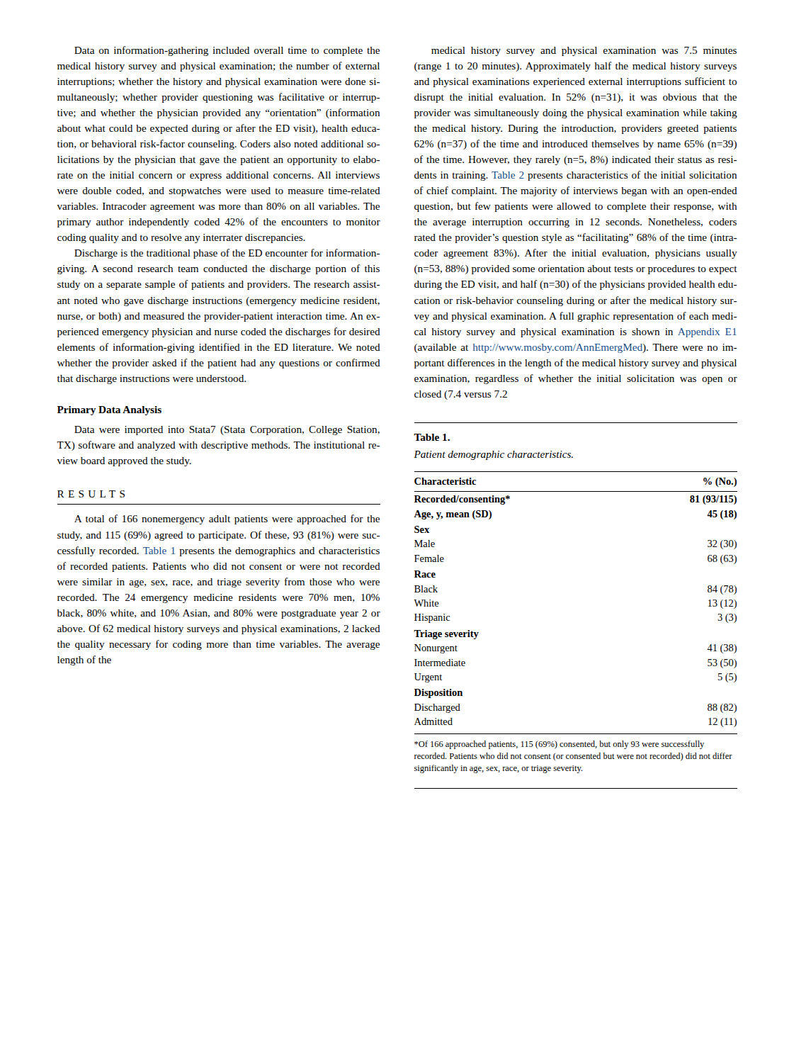Data on information-gathering included overall time to complete the medical history survey and physical examination; the number of external interruptions; whether the history and physical examination were done simultaneously; whether provider questioning was facilitative or interruptive; and whether the physician provided any “orientation” (information about what could be expected during or after the ED visit), health education, or behavioral risk-factor counseling. Coders also noted additional solicitations by the physician that gave the patient an opportunity to elaborate on the initial concern or express additional concerns. All interviews were double coded, and stopwatches were used to measure time-related variables. Intracoder agreement was more than 80% on all variables. The primary author independently coded 42% of the encounters to monitor coding quality and to resolve any interrater discrepancies.
Discharge is the traditional phase of the ED encounter for information-giving. A second research team conducted the discharge portion of this study on a separate sample of patients and providers. The research assistant noted who gave discharge instructions (emergency medicine resident, nurse, or both) and measured the provider-patient interaction time. An experienced emergency physician and nurse coded the discharges for desired elements of information-giving identified in the ED literature. We noted whether the provider asked if the patient had any questions or confirmed that discharge instructions were understood.
Primary Data Analysis
Data were imported into Stata7 (Stata Corporation, College Station, TX) software and analyzed with descriptive methods. The institutional review board approved the study.
RESULTS
A total of 166 nonemergency adult patients were approached for the study, and 115 (69%) agreed to participate. Of these, 93 (81%) were successfully recorded. Table 1 presents the demographics and characteristics of recorded patients. Patients who did not consent or were not recorded were similar in age, sex, race, and triage severity from those who were recorded. The 24 emergency medicine residents were 70% men, 10% black, 80% white, and 10% Asian, and 80% were postgraduate year 2 or above. Of 62 medical history surveys and physical examinations, 2 lacked the quality necessary for coding more than time variables. The average length of the
medical history survey and physical examination was 7.5 minutes (range 1 to 20 minutes). Approximately half the medical history surveys and physical examinations experienced external interruptions sufficient to disrupt the initial evaluation. In 52% (n=31), it was obvious that the provider was simultaneously doing the physical examination while taking the medical history. During the introduction, providers greeted patients 62% (n=37) of the time and introduced themselves by name 65% (n=39) of the time. However, they rarely (n=5, 8%) indicated their status as residents in training. Table 2 presents characteristics of the initial solicitation of chief complaint. The majority of interviews began with an open-ended question, but few patients were allowed to complete their response, with the average interruption occurring in 12 seconds. Nonetheless, coders rated the provider’s question style as “facilitating” 68% of the time (intracoder agreement 83%). After the initial evaluation, physicians usually (n=53, 88%) provided some orientation about tests or procedures to expect during the ED visit, and half (n=30) of the physicians provided health education or risk-behavior counseling during or after the medical history survey and physical examination. A full graphic representation of each medical history survey and physical examination is shown in Appendix E1 (available at http://www.mosby.com/AnnEmergMed). There were no important differences in the length of the medical history survey and physical examination, regardless of whether the initial solicitation was open or closed (7.4 versus 7.2
Table 1.
Patient demographic characteristics.
| Characteristic | % (No.) |
| --- | --- |
| Recorded/consenting* | 81 (93/115) |
| Age, y, mean (SD) | 45 (18) |
| Sex | |
| Male | 32 (30) |
| Female | 68 (63) |
| Race | |
| Black | 84 (78) |
| White | 13 (12) |
| Hispanic | 3 (3) |
| Triage severity | |
| Nonurgent | 41 (38) |
| Intermediate | 53 (50) |
| Urgent | 5 (5) |
| Disposition | |
| Discharged | 88 (82) |
| Admitted | 12 (11) |
*Of 166 approached patients, 115 (69%) consented, but only 93 were successfully recorded. Patients who did not consent (or consented but were not recorded) did not differ significantly in age, sex, race, or triage severity.